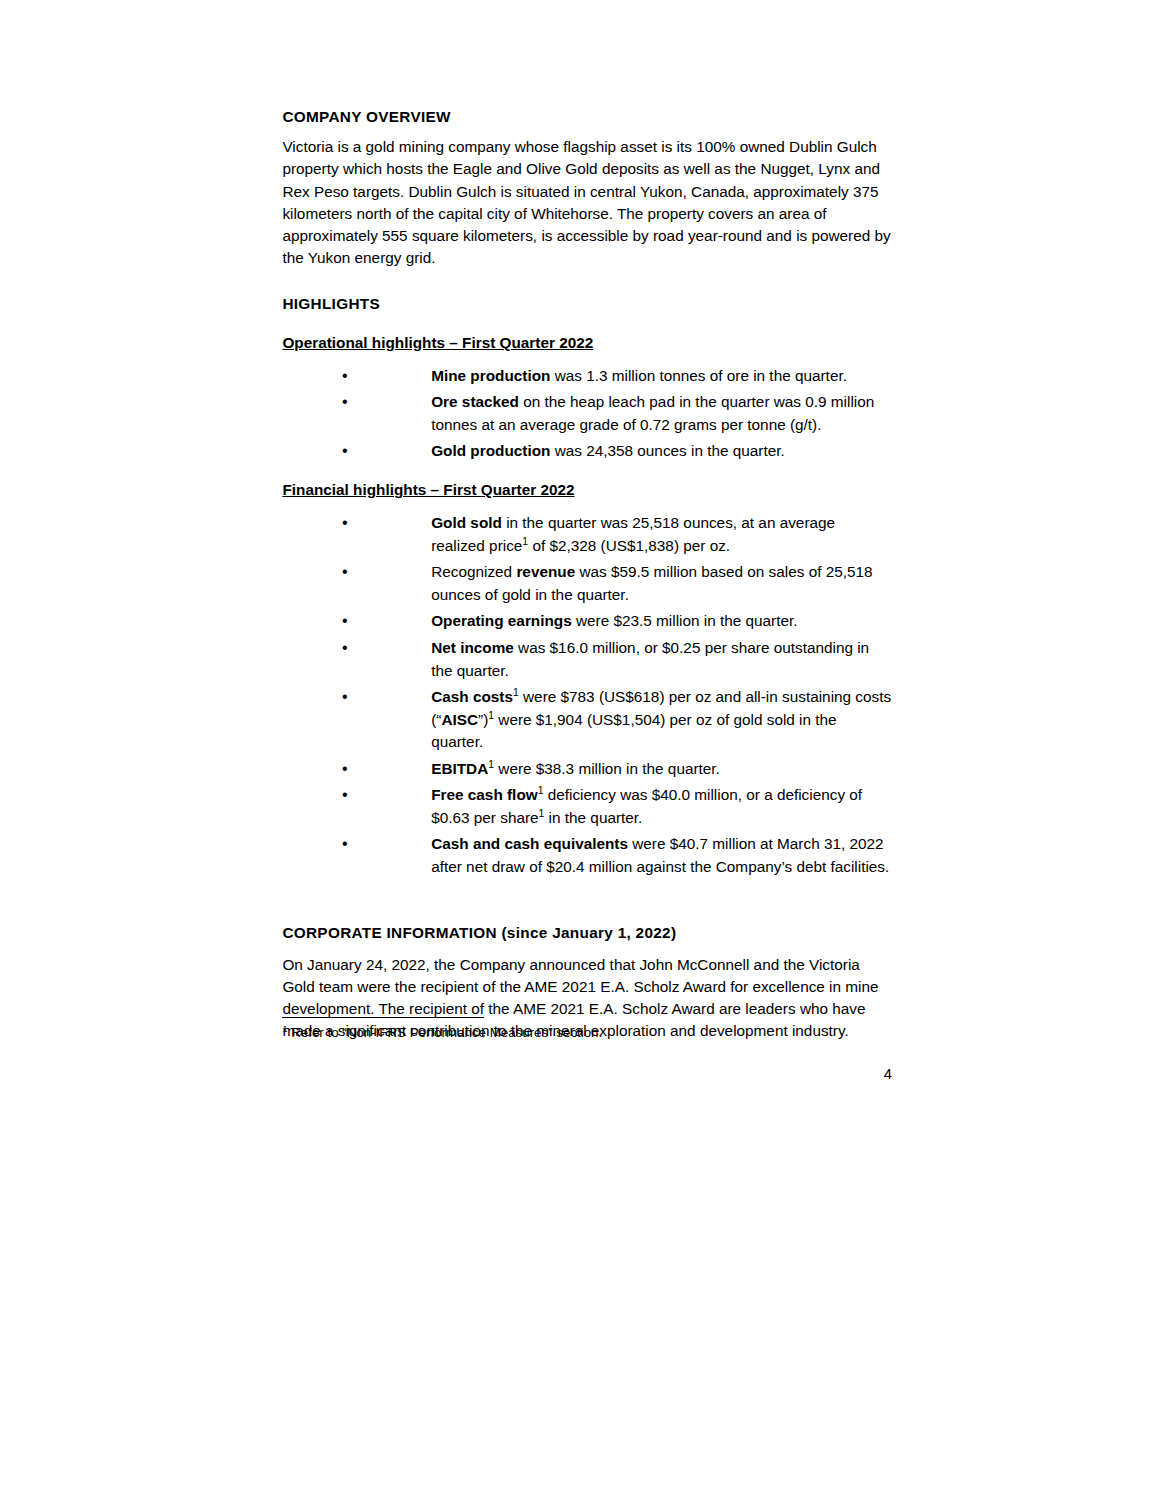COMPANY OVERVIEW
Victoria is a gold mining company whose flagship asset is its 100% owned Dublin Gulch property which hosts the Eagle and Olive Gold deposits as well as the Nugget, Lynx and Rex Peso targets. Dublin Gulch is situated in central Yukon, Canada, approximately 375 kilometers north of the capital city of Whitehorse. The property covers an area of approximately 555 square kilometers, is accessible by road year-round and is powered by the Yukon energy grid.
HIGHLIGHTS
Operational highlights – First Quarter 2022
Mine production was 1.3 million tonnes of ore in the quarter.
Ore stacked on the heap leach pad in the quarter was 0.9 million tonnes at an average grade of 0.72 grams per tonne (g/t).
Gold production was 24,358 ounces in the quarter.
Financial highlights – First Quarter 2022
Gold sold in the quarter was 25,518 ounces, at an average realized price1 of $2,328 (US$1,838) per oz.
Recognized revenue was $59.5 million based on sales of 25,518 ounces of gold in the quarter.
Operating earnings were $23.5 million in the quarter.
Net income was $16.0 million, or $0.25 per share outstanding in the quarter.
Cash costs1 were $783 (US$618) per oz and all-in sustaining costs (“AISC”)1 were $1,904 (US$1,504) per oz of gold sold in the quarter.
EBITDA1 were $38.3 million in the quarter.
Free cash flow1 deficiency was $40.0 million, or a deficiency of $0.63 per share1 in the quarter.
Cash and cash equivalents were $40.7 million at March 31, 2022 after net draw of $20.4 million against the Company’s debt facilities.
CORPORATE INFORMATION (since January 1, 2022)
On January 24, 2022, the Company announced that John McConnell and the Victoria Gold team were the recipient of the AME 2021 E.A. Scholz Award for excellence in mine development. The recipient of the AME 2021 E.A. Scholz Award are leaders who have made a significant contribution to the mineral exploration and development industry.
1 Refer to “Non-IFRS Performance Measures” section.
4